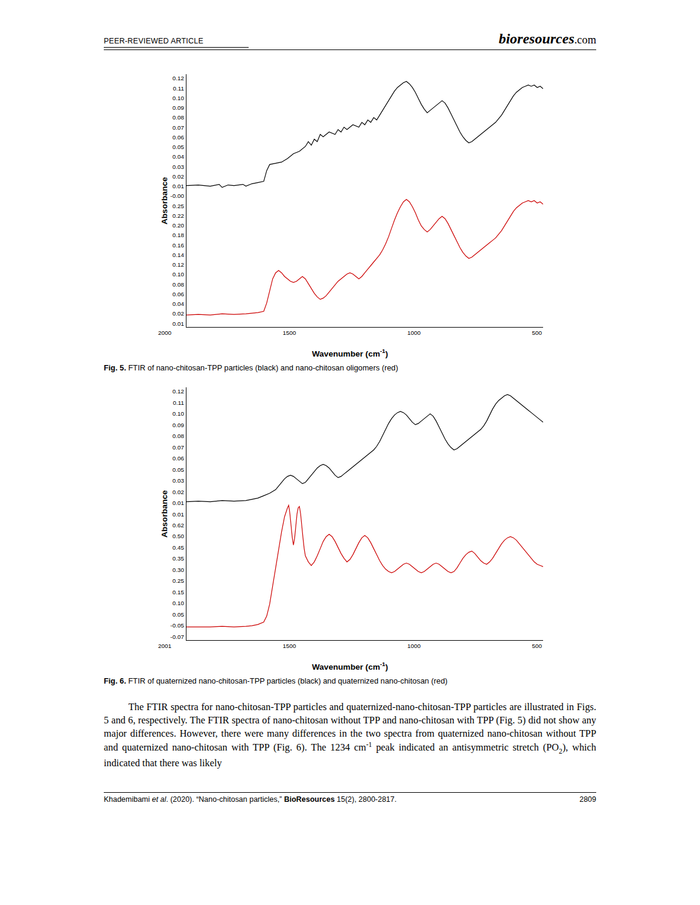Peer-Reviewed Article
bioresources.com
Absorbance
0.120.110.100.090.080.070.060.050.040.030.020.01-0.000.250.220.200.180.160.140.120.100.080.060.040.020.01
200015001000500
Wavenumber (cm-1)
Fig. 5. FTIR of nano-chitosan-TPP particles (black) and nano-chitosan oligomers (red)
Absorbance
0.120.110.100.090.080.070.060.050.030.020.010.010.620.500.450.350.300.250.150.100.05-0.05-0.07
200115001000500
Wavenumber (cm-1)
Fig. 6. FTIR of quaternized nano-chitosan-TPP particles (black) and quaternized nano-chitosan (red)
The FTIR spectra for nano-chitosan-TPP particles and quaternized-nano-chitosan-TPP particles are illustrated in Figs. 5 and 6, respectively. The FTIR spectra of nano-chitosan without TPP and nano-chitosan with TPP (Fig. 5) did not show any major differences. However, there were many differences in the two spectra from quaternized nano-chitosan without TPP and quaternized nano-chitosan with TPP (Fig. 6). The 1234 cm-1 peak indicated an antisymmetric stretch (PO2), which indicated that there was likely
Khademibami et al. (2020). “Nano-chitosan particles,” BioResources 15(2), 2800-2817.
2809